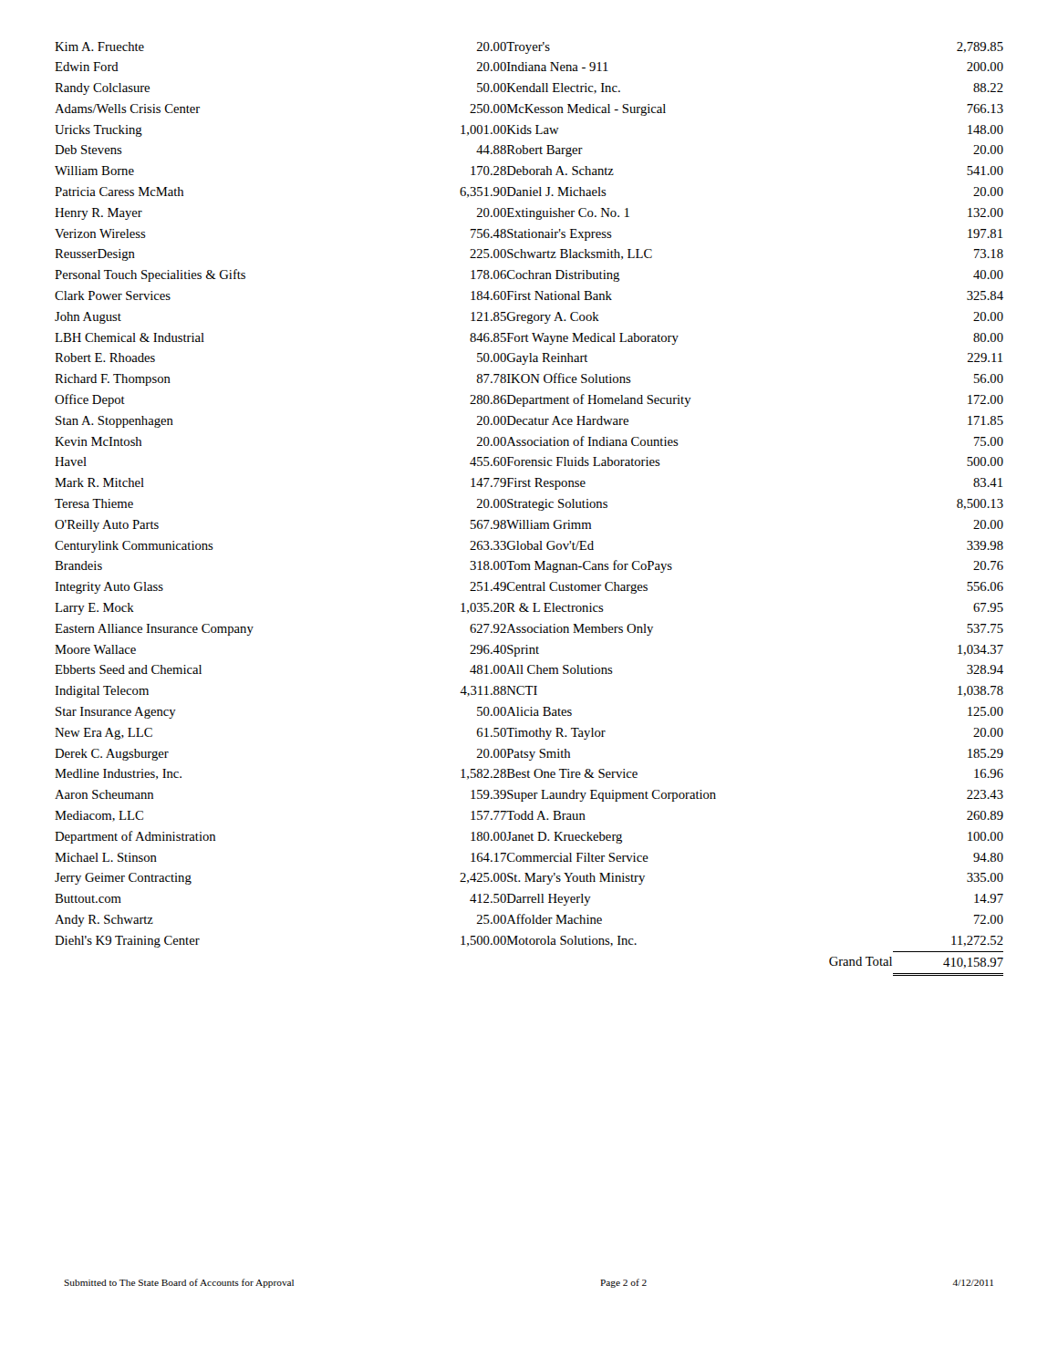| Kim A. Fruechte | 20.00 | Troyer's | 2,789.85 |
| Edwin Ford | 20.00 | Indiana Nena - 911 | 200.00 |
| Randy Colclasure | 50.00 | Kendall Electric, Inc. | 88.22 |
| Adams/Wells Crisis Center | 250.00 | McKesson Medical - Surgical | 766.13 |
| Uricks Trucking | 1,001.00 | Kids Law | 148.00 |
| Deb Stevens | 44.88 | Robert Barger | 20.00 |
| William Borne | 170.28 | Deborah A. Schantz | 541.00 |
| Patricia Caress McMath | 6,351.90 | Daniel J. Michaels | 20.00 |
| Henry R. Mayer | 20.00 | Extinguisher Co. No. 1 | 132.00 |
| Verizon Wireless | 756.48 | Stationair's Express | 197.81 |
| ReusserDesign | 225.00 | Schwartz Blacksmith, LLC | 73.18 |
| Personal Touch Specialities & Gifts | 178.06 | Cochran Distributing | 40.00 |
| Clark Power Services | 184.60 | First National Bank | 325.84 |
| John August | 121.85 | Gregory A. Cook | 20.00 |
| LBH Chemical & Industrial | 846.85 | Fort Wayne Medical Laboratory | 80.00 |
| Robert E. Rhoades | 50.00 | Gayla Reinhart | 229.11 |
| Richard F. Thompson | 87.78 | IKON Office Solutions | 56.00 |
| Office Depot | 280.86 | Department of Homeland Security | 172.00 |
| Stan A. Stoppenhagen | 20.00 | Decatur Ace Hardware | 171.85 |
| Kevin McIntosh | 20.00 | Association of Indiana Counties | 75.00 |
| Havel | 455.60 | Forensic Fluids Laboratories | 500.00 |
| Mark R. Mitchel | 147.79 | First Response | 83.41 |
| Teresa Thieme | 20.00 | Strategic Solutions | 8,500.13 |
| O'Reilly Auto Parts | 567.98 | William Grimm | 20.00 |
| Centurylink Communications | 263.33 | Global Gov't/Ed | 339.98 |
| Brandeis | 318.00 | Tom Magnan-Cans for CoPays | 20.76 |
| Integrity Auto Glass | 251.49 | Central Customer Charges | 556.06 |
| Larry E. Mock | 1,035.20 | R & L Electronics | 67.95 |
| Eastern Alliance Insurance Company | 627.92 | Association Members Only | 537.75 |
| Moore Wallace | 296.40 | Sprint | 1,034.37 |
| Ebberts Seed and Chemical | 481.00 | All Chem Solutions | 328.94 |
| Indigital Telecom | 4,311.88 | NCTI | 1,038.78 |
| Star Insurance Agency | 50.00 | Alicia Bates | 125.00 |
| New Era Ag, LLC | 61.50 | Timothy R. Taylor | 20.00 |
| Derek C. Augsburger | 20.00 | Patsy Smith | 185.29 |
| Medline Industries, Inc. | 1,582.28 | Best One Tire & Service | 16.96 |
| Aaron Scheumann | 159.39 | Super Laundry Equipment Corporation | 223.43 |
| Mediacom, LLC | 157.77 | Todd A. Braun | 260.89 |
| Department of Administration | 180.00 | Janet D. Krueckeberg | 100.00 |
| Michael L. Stinson | 164.17 | Commercial Filter Service | 94.80 |
| Jerry Geimer Contracting | 2,425.00 | St. Mary's Youth Ministry | 335.00 |
| Buttout.com | 412.50 | Darrell Heyerly | 14.97 |
| Andy R. Schwartz | 25.00 | Affolder Machine | 72.00 |
| Diehl's K9 Training Center | 1,500.00 | Motorola Solutions, Inc. | 11,272.52 |
| | | Grand Total | 410,158.97 |
Submitted to The State Board of Accounts for Approval
Page 2 of 2
4/12/2011